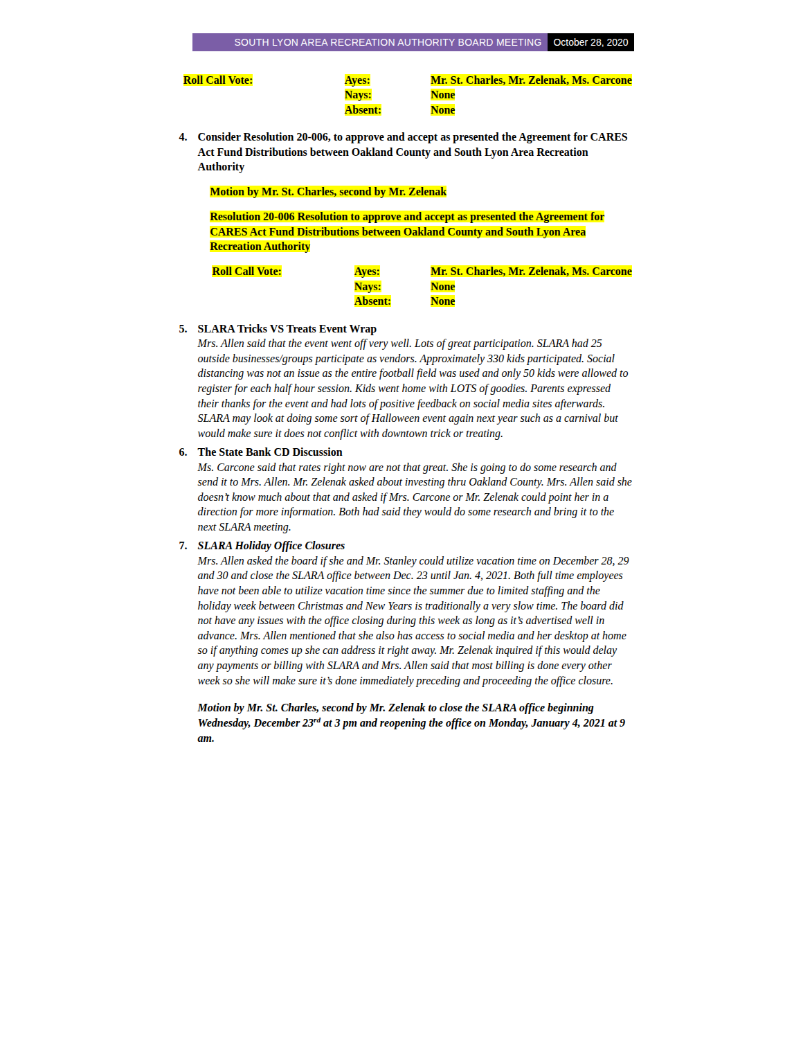SOUTH LYON AREA RECREATION AUTHORITY BOARD MEETING
October 28, 2020
| Roll Call Vote: | Ayes: | Mr. St. Charles, Mr. Zelenak, Ms. Carcone |
| | Nays: | None |
| | Absent: | None |
4. Consider Resolution 20-006, to approve and accept as presented the Agreement for CARES Act Fund Distributions between Oakland County and South Lyon Area Recreation Authority
Motion by Mr. St. Charles, second by Mr. Zelenak
Resolution 20-006 Resolution to approve and accept as presented the Agreement for CARES Act Fund Distributions between Oakland County and South Lyon Area Recreation Authority
| Roll Call Vote: | Ayes: | Mr. St. Charles, Mr. Zelenak, Ms. Carcone |
| | Nays: | None |
| | Absent: | None |
5. SLARA Tricks VS Treats Event Wrap
Mrs. Allen said that the event went off very well. Lots of great participation. SLARA had 25 outside businesses/groups participate as vendors. Approximately 330 kids participated. Social distancing was not an issue as the entire football field was used and only 50 kids were allowed to register for each half hour session. Kids went home with LOTS of goodies. Parents expressed their thanks for the event and had lots of positive feedback on social media sites afterwards. SLARA may look at doing some sort of Halloween event again next year such as a carnival but would make sure it does not conflict with downtown trick or treating.
6. The State Bank CD Discussion
Ms. Carcone said that rates right now are not that great. She is going to do some research and send it to Mrs. Allen. Mr. Zelenak asked about investing thru Oakland County. Mrs. Allen said she doesn’t know much about that and asked if Mrs. Carcone or Mr. Zelenak could point her in a direction for more information. Both had said they would do some research and bring it to the next SLARA meeting.
7. SLARA Holiday Office Closures
Mrs. Allen asked the board if she and Mr. Stanley could utilize vacation time on December 28, 29 and 30 and close the SLARA office between Dec. 23 until Jan. 4, 2021. Both full time employees have not been able to utilize vacation time since the summer due to limited staffing and the holiday week between Christmas and New Years is traditionally a very slow time. The board did not have any issues with the office closing during this week as long as it’s advertised well in advance. Mrs. Allen mentioned that she also has access to social media and her desktop at home so if anything comes up she can address it right away. Mr. Zelenak inquired if this would delay any payments or billing with SLARA and Mrs. Allen said that most billing is done every other week so she will make sure it’s done immediately preceding and proceeding the office closure.
Motion by Mr. St. Charles, second by Mr. Zelenak to close the SLARA office beginning Wednesday, December 23rd at 3 pm and reopening the office on Monday, January 4, 2021 at 9 am.